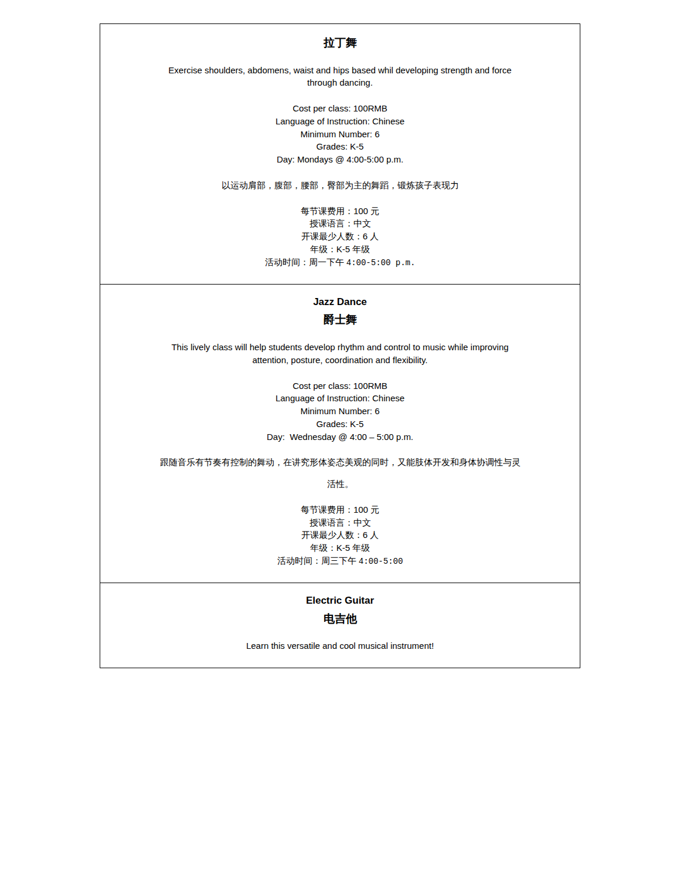| 拉丁舞 Exercise shoulders, abdomens, waist and hips based whil developing strength and force through dancing. Cost per class: 100RMB Language of Instruction: Chinese Minimum Number: 6 Grades: K-5 Day: Mondays @ 4:00-5:00 p.m. 以运动肩部，腹部，腰部，臀部为主的舞蹈，锻炼孩子表现力 每节课费用：100 元 授课语言：中文 开课最少人数：6 人 年级：K-5 年级 活动时间：周一下午 4:00-5:00 p.m. |
| Jazz Dance 爵士舞 This lively class will help students develop rhythm and control to music while improving attention, posture, coordination and flexibility. Cost per class: 100RMB Language of Instruction: Chinese Minimum Number: 6 Grades: K-5 Day: Wednesday @ 4:00 – 5:00 p.m. 跟随音乐有节奏有控制的舞动，在讲究形体姿态美观的同时，又能肢体开发和身体协调性与灵 活性。 每节课费用：100 元 授课语言：中文 开课最少人数：6 人 年级：K-5 年级 活动时间：周三下午 4:00-5:00 |
| Electric Guitar 电吉他 Learn this versatile and cool musical instrument! |